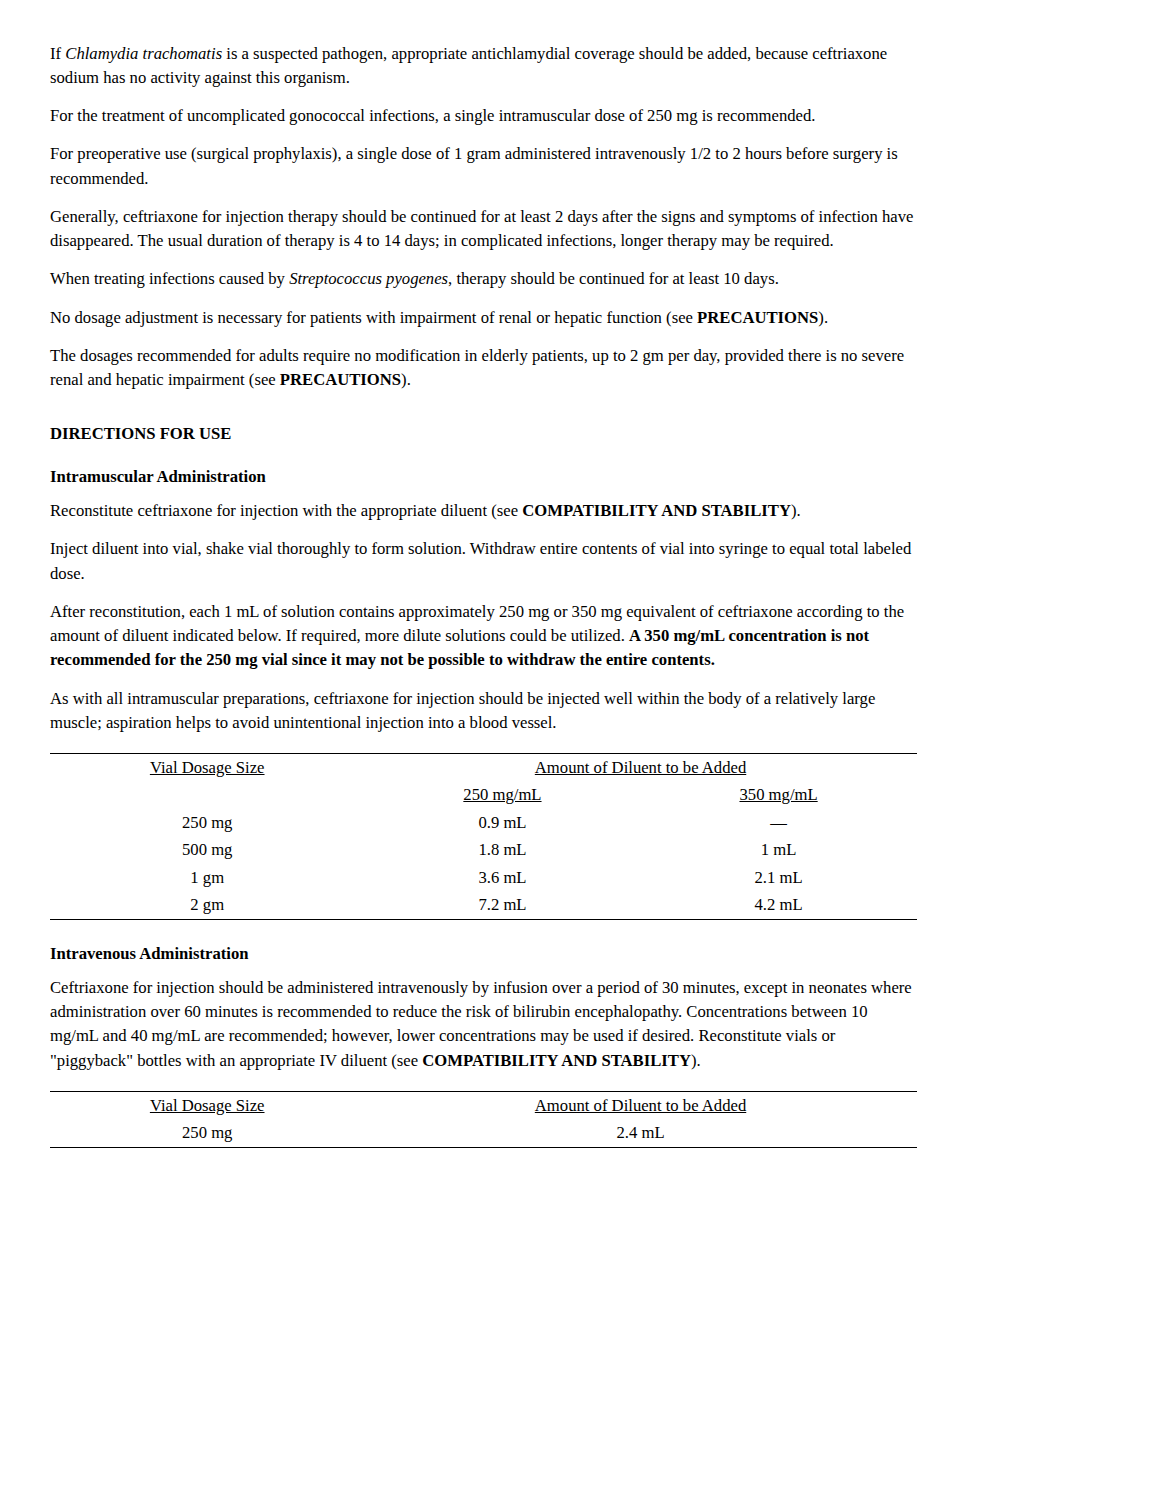If Chlamydia trachomatis is a suspected pathogen, appropriate antichlamydial coverage should be added, because ceftriaxone sodium has no activity against this organism.
For the treatment of uncomplicated gonococcal infections, a single intramuscular dose of 250 mg is recommended.
For preoperative use (surgical prophylaxis), a single dose of 1 gram administered intravenously 1/2 to 2 hours before surgery is recommended.
Generally, ceftriaxone for injection therapy should be continued for at least 2 days after the signs and symptoms of infection have disappeared. The usual duration of therapy is 4 to 14 days; in complicated infections, longer therapy may be required.
When treating infections caused by Streptococcus pyogenes, therapy should be continued for at least 10 days.
No dosage adjustment is necessary for patients with impairment of renal or hepatic function (see PRECAUTIONS).
The dosages recommended for adults require no modification in elderly patients, up to 2 gm per day, provided there is no severe renal and hepatic impairment (see PRECAUTIONS).
DIRECTIONS FOR USE
Intramuscular Administration
Reconstitute ceftriaxone for injection with the appropriate diluent (see COMPATIBILITY AND STABILITY).
Inject diluent into vial, shake vial thoroughly to form solution. Withdraw entire contents of vial into syringe to equal total labeled dose.
After reconstitution, each 1 mL of solution contains approximately 250 mg or 350 mg equivalent of ceftriaxone according to the amount of diluent indicated below. If required, more dilute solutions could be utilized. A 350 mg/mL concentration is not recommended for the 250 mg vial since it may not be possible to withdraw the entire contents.
As with all intramuscular preparations, ceftriaxone for injection should be injected well within the body of a relatively large muscle; aspiration helps to avoid unintentional injection into a blood vessel.
| Vial Dosage Size | Amount of Diluent to be Added |
| --- | --- |
| | 250 mg/mL | 350 mg/mL |
| 250 mg | 0.9 mL | — |
| 500 mg | 1.8 mL | 1 mL |
| 1 gm | 3.6 mL | 2.1 mL |
| 2 gm | 7.2 mL | 4.2 mL |
Intravenous Administration
Ceftriaxone for injection should be administered intravenously by infusion over a period of 30 minutes, except in neonates where administration over 60 minutes is recommended to reduce the risk of bilirubin encephalopathy. Concentrations between 10 mg/mL and 40 mg/mL are recommended; however, lower concentrations may be used if desired. Reconstitute vials or "piggyback" bottles with an appropriate IV diluent (see COMPATIBILITY AND STABILITY).
| Vial Dosage Size | Amount of Diluent to be Added |
| --- | --- |
| 250 mg | 2.4 mL |